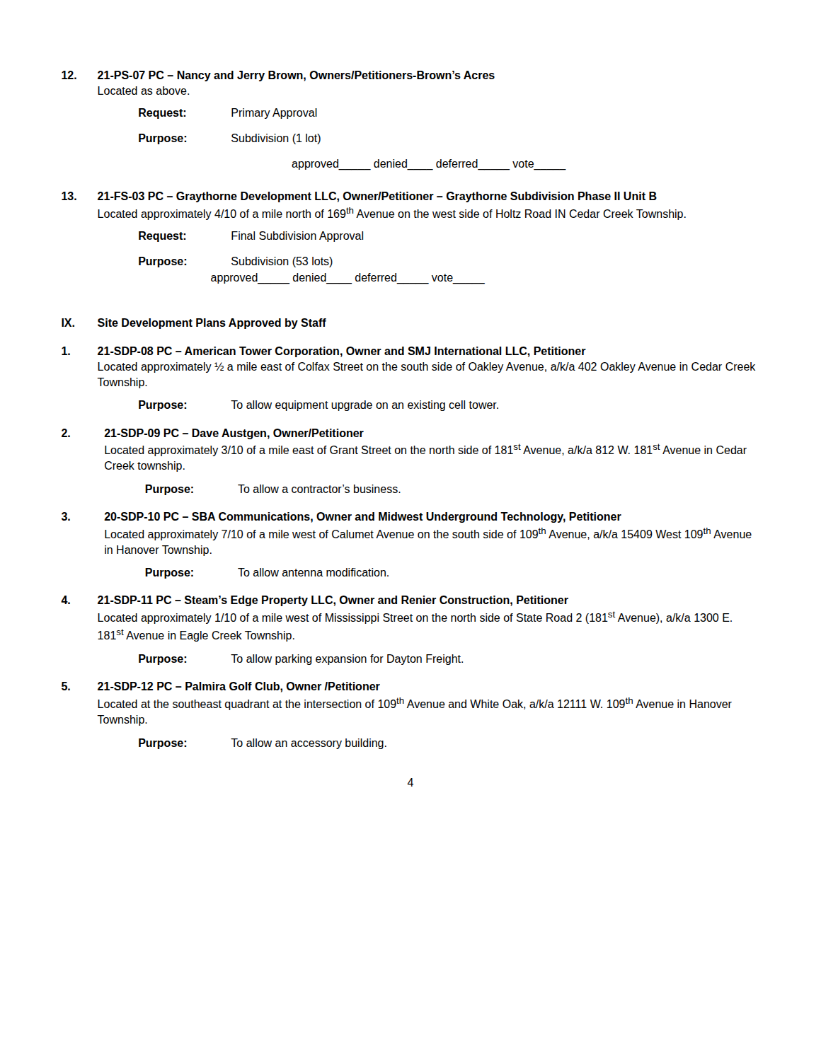12.
21-PS-07 PC – Nancy and Jerry Brown, Owners/Petitioners-Brown’s Acres
Located as above.
Request:
Primary Approval
Purpose:
Subdivision (1 lot)
approved_____ denied____ deferred_____ vote_____
13.
21-FS-03 PC – Graythorne Development LLC, Owner/Petitioner – Graythorne Subdivision Phase II Unit B
Located approximately 4/10 of a mile north of 169th Avenue on the west side of Holtz Road IN Cedar Creek Township.
Request:
Final Subdivision Approval
Purpose:
Subdivision (53 lots)
approved_____ denied____ deferred_____ vote_____
IX.
Site Development Plans Approved by Staff
1.
21-SDP-08 PC – American Tower Corporation, Owner and SMJ International LLC, Petitioner
Located approximately ½ a mile east of Colfax Street on the south side of Oakley Avenue, a/k/a 402 Oakley Avenue in Cedar Creek Township.
Purpose:
To allow equipment upgrade on an existing cell tower.
2.
21-SDP-09 PC – Dave Austgen, Owner/Petitioner
Located approximately 3/10 of a mile east of Grant Street on the north side of 181st Avenue, a/k/a 812 W. 181st Avenue in Cedar Creek township.
Purpose:
To allow a contractor’s business.
3.
20-SDP-10 PC – SBA Communications, Owner and Midwest Underground Technology, Petitioner
Located approximately 7/10 of a mile west of Calumet Avenue on the south side of 109th Avenue, a/k/a 15409 West 109th Avenue in Hanover Township.
Purpose:
To allow antenna modification.
4.
21-SDP-11 PC – Steam’s Edge Property LLC, Owner and Renier Construction, Petitioner
Located approximately 1/10 of a mile west of Mississippi Street on the north side of State Road 2 (181st Avenue), a/k/a 1300 E. 181st Avenue in Eagle Creek Township.
Purpose:
To allow parking expansion for Dayton Freight.
5.
21-SDP-12 PC – Palmira Golf Club, Owner /Petitioner
Located at the southeast quadrant at the intersection of 109th Avenue and White Oak, a/k/a 12111 W. 109th Avenue in Hanover Township.
Purpose:
To allow an accessory building.
4